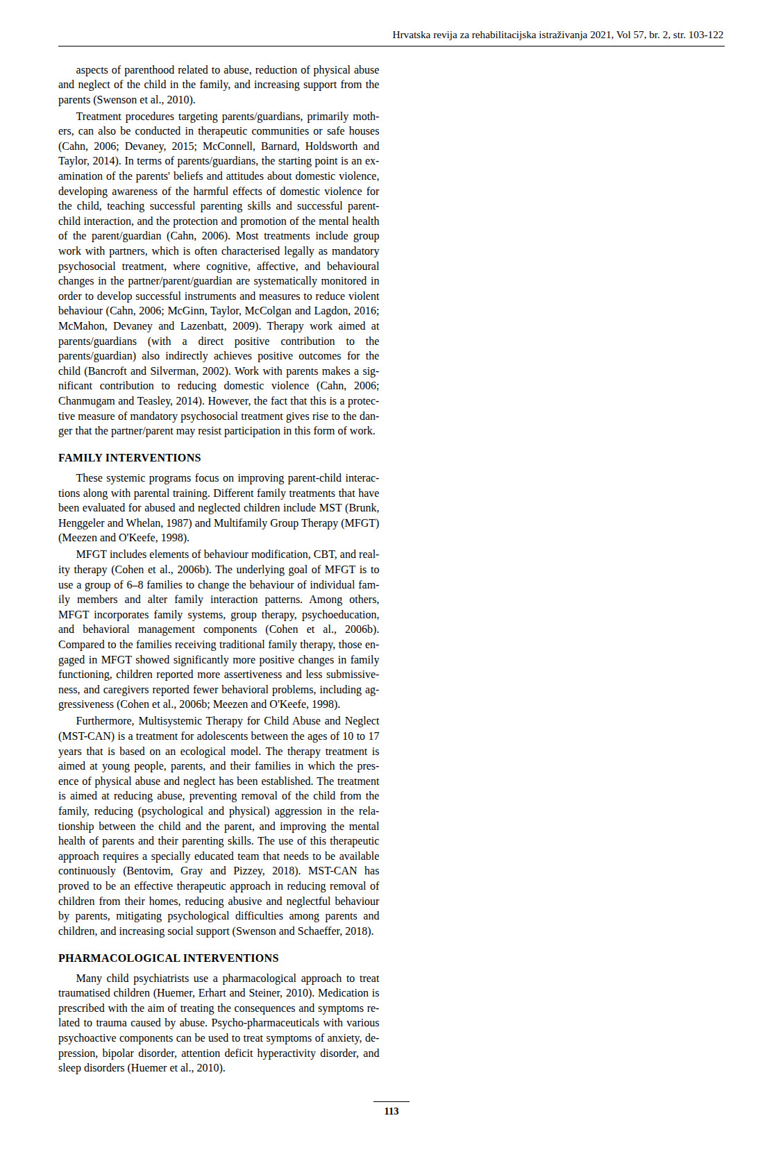Hrvatska revija za rehabilitacijska istraživanja 2021, Vol 57, br. 2, str. 103-122
aspects of parenthood related to abuse, reduction of physical abuse and neglect of the child in the family, and increasing support from the parents (Swenson et al., 2010).
Treatment procedures targeting parents/guardians, primarily mothers, can also be conducted in therapeutic communities or safe houses (Cahn, 2006; Devaney, 2015; McConnell, Barnard, Holdsworth and Taylor, 2014). In terms of parents/guardians, the starting point is an examination of the parents' beliefs and attitudes about domestic violence, developing awareness of the harmful effects of domestic violence for the child, teaching successful parenting skills and successful parent-child interaction, and the protection and promotion of the mental health of the parent/guardian (Cahn, 2006). Most treatments include group work with partners, which is often characterised legally as mandatory psychosocial treatment, where cognitive, affective, and behavioural changes in the partner/parent/guardian are systematically monitored in order to develop successful instruments and measures to reduce violent behaviour (Cahn, 2006; McGinn, Taylor, McColgan and Lagdon, 2016; McMahon, Devaney and Lazenbatt, 2009). Therapy work aimed at parents/guardians (with a direct positive contribution to the parents/guardian) also indirectly achieves positive outcomes for the child (Bancroft and Silverman, 2002). Work with parents makes a significant contribution to reducing domestic violence (Cahn, 2006; Chanmugam and Teasley, 2014). However, the fact that this is a protective measure of mandatory psychosocial treatment gives rise to the danger that the partner/parent may resist participation in this form of work.
Family Interventions
These systemic programs focus on improving parent-child interactions along with parental training. Different family treatments that have been evaluated for abused and neglected children include MST (Brunk, Henggeler and Whelan, 1987) and Multifamily Group Therapy (MFGT) (Meezen and O'Keefe, 1998).
MFGT includes elements of behaviour modification, CBT, and reality therapy (Cohen et al., 2006b). The underlying goal of MFGT is to use a group of 6–8 families to change the behaviour of individual family members and alter family interaction patterns. Among others, MFGT incorporates family systems, group therapy, psychoeducation, and behavioral management components (Cohen et al., 2006b). Compared to the families receiving traditional family therapy, those engaged in MFGT showed significantly more positive changes in family functioning, children reported more assertiveness and less submissiveness, and caregivers reported fewer behavioral problems, including aggressiveness (Cohen et al., 2006b; Meezen and O'Keefe, 1998).
Furthermore, Multisystemic Therapy for Child Abuse and Neglect (MST-CAN) is a treatment for adolescents between the ages of 10 to 17 years that is based on an ecological model. The therapy treatment is aimed at young people, parents, and their families in which the presence of physical abuse and neglect has been established. The treatment is aimed at reducing abuse, preventing removal of the child from the family, reducing (psychological and physical) aggression in the relationship between the child and the parent, and improving the mental health of parents and their parenting skills. The use of this therapeutic approach requires a specially educated team that needs to be available continuously (Bentovim, Gray and Pizzey, 2018). MST-CAN has proved to be an effective therapeutic approach in reducing removal of children from their homes, reducing abusive and neglectful behaviour by parents, mitigating psychological difficulties among parents and children, and increasing social support (Swenson and Schaeffer, 2018).
Pharmacological Interventions
Many child psychiatrists use a pharmacological approach to treat traumatised children (Huemer, Erhart and Steiner, 2010). Medication is prescribed with the aim of treating the consequences and symptoms related to trauma caused by abuse. Psycho-pharmaceuticals with various psychoactive components can be used to treat symptoms of anxiety, depression, bipolar disorder, attention deficit hyperactivity disorder, and sleep disorders (Huemer et al., 2010).
113